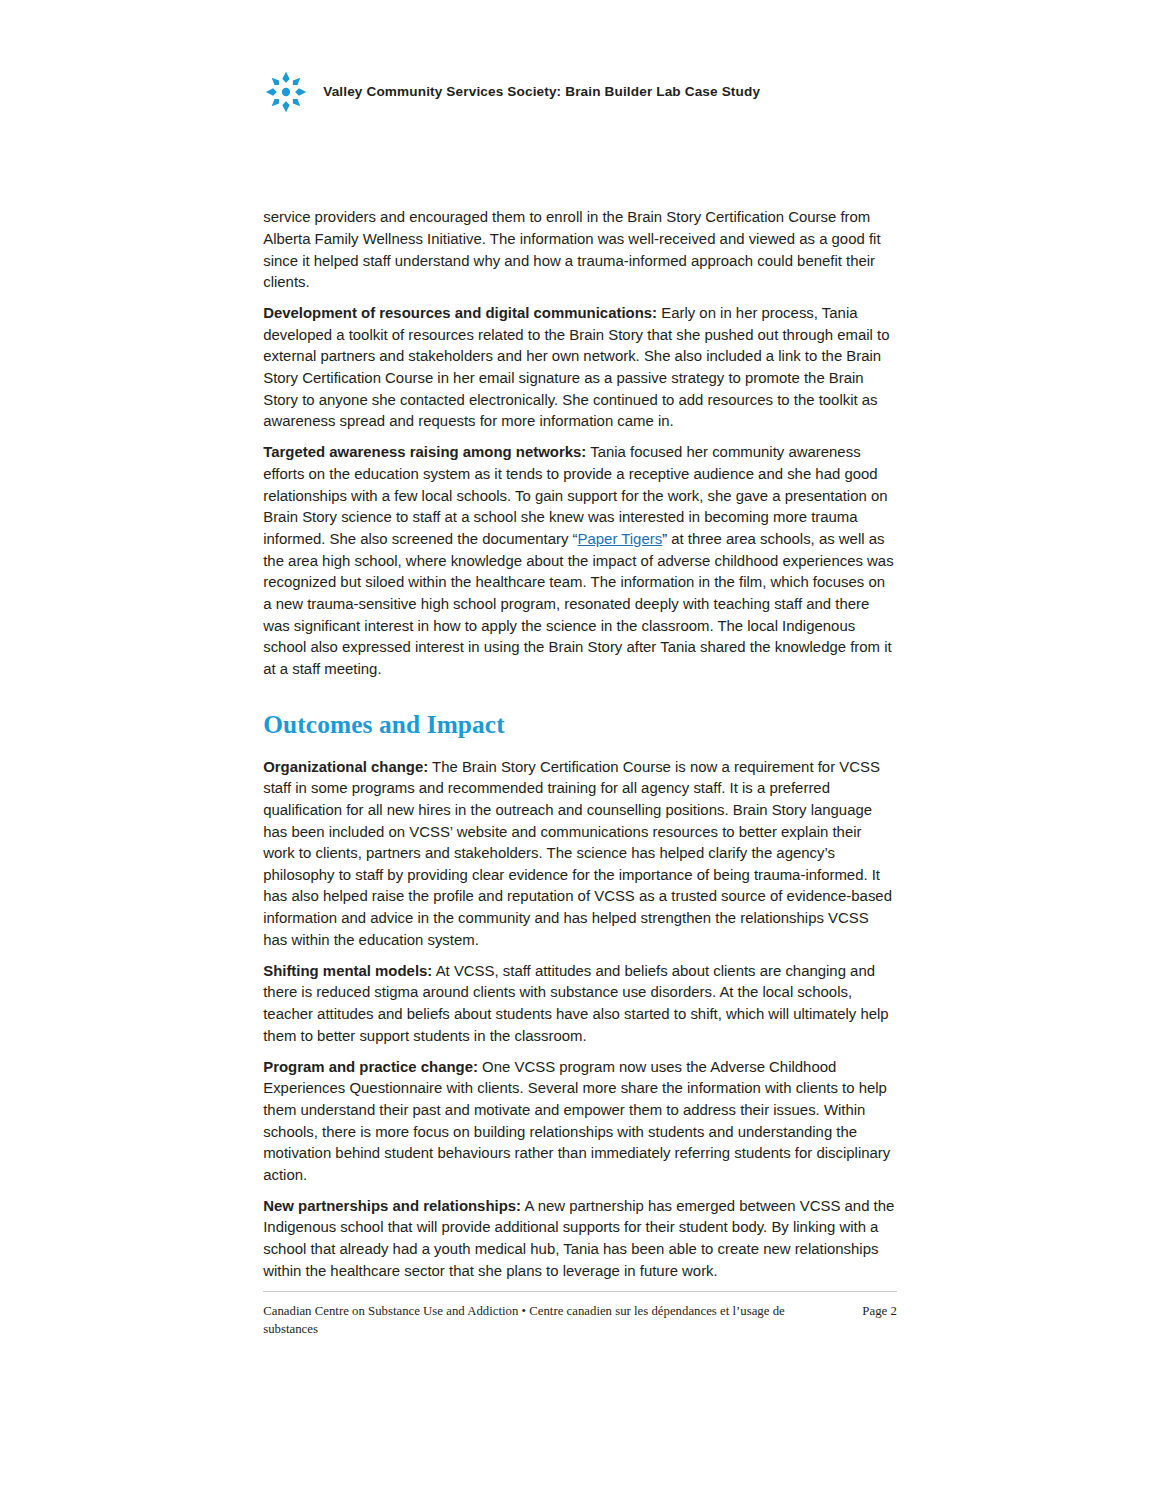Valley Community Services Society: Brain Builder Lab Case Study
service providers and encouraged them to enroll in the Brain Story Certification Course from Alberta Family Wellness Initiative. The information was well-received and viewed as a good fit since it helped staff understand why and how a trauma-informed approach could benefit their clients.
Development of resources and digital communications: Early on in her process, Tania developed a toolkit of resources related to the Brain Story that she pushed out through email to external partners and stakeholders and her own network. She also included a link to the Brain Story Certification Course in her email signature as a passive strategy to promote the Brain Story to anyone she contacted electronically. She continued to add resources to the toolkit as awareness spread and requests for more information came in.
Targeted awareness raising among networks: Tania focused her community awareness efforts on the education system as it tends to provide a receptive audience and she had good relationships with a few local schools. To gain support for the work, she gave a presentation on Brain Story science to staff at a school she knew was interested in becoming more trauma informed. She also screened the documentary “Paper Tigers” at three area schools, as well as the area high school, where knowledge about the impact of adverse childhood experiences was recognized but siloed within the healthcare team. The information in the film, which focuses on a new trauma-sensitive high school program, resonated deeply with teaching staff and there was significant interest in how to apply the science in the classroom. The local Indigenous school also expressed interest in using the Brain Story after Tania shared the knowledge from it at a staff meeting.
Outcomes and Impact
Organizational change: The Brain Story Certification Course is now a requirement for VCSS staff in some programs and recommended training for all agency staff. It is a preferred qualification for all new hires in the outreach and counselling positions. Brain Story language has been included on VCSS’ website and communications resources to better explain their work to clients, partners and stakeholders. The science has helped clarify the agency’s philosophy to staff by providing clear evidence for the importance of being trauma-informed. It has also helped raise the profile and reputation of VCSS as a trusted source of evidence-based information and advice in the community and has helped strengthen the relationships VCSS has within the education system.
Shifting mental models: At VCSS, staff attitudes and beliefs about clients are changing and there is reduced stigma around clients with substance use disorders. At the local schools, teacher attitudes and beliefs about students have also started to shift, which will ultimately help them to better support students in the classroom.
Program and practice change: One VCSS program now uses the Adverse Childhood Experiences Questionnaire with clients. Several more share the information with clients to help them understand their past and motivate and empower them to address their issues. Within schools, there is more focus on building relationships with students and understanding the motivation behind student behaviours rather than immediately referring students for disciplinary action.
New partnerships and relationships: A new partnership has emerged between VCSS and the Indigenous school that will provide additional supports for their student body. By linking with a school that already had a youth medical hub, Tania has been able to create new relationships within the healthcare sector that she plans to leverage in future work.
Canadian Centre on Substance Use and Addiction • Centre canadien sur les dépendances et l’usage de substances
Page 2